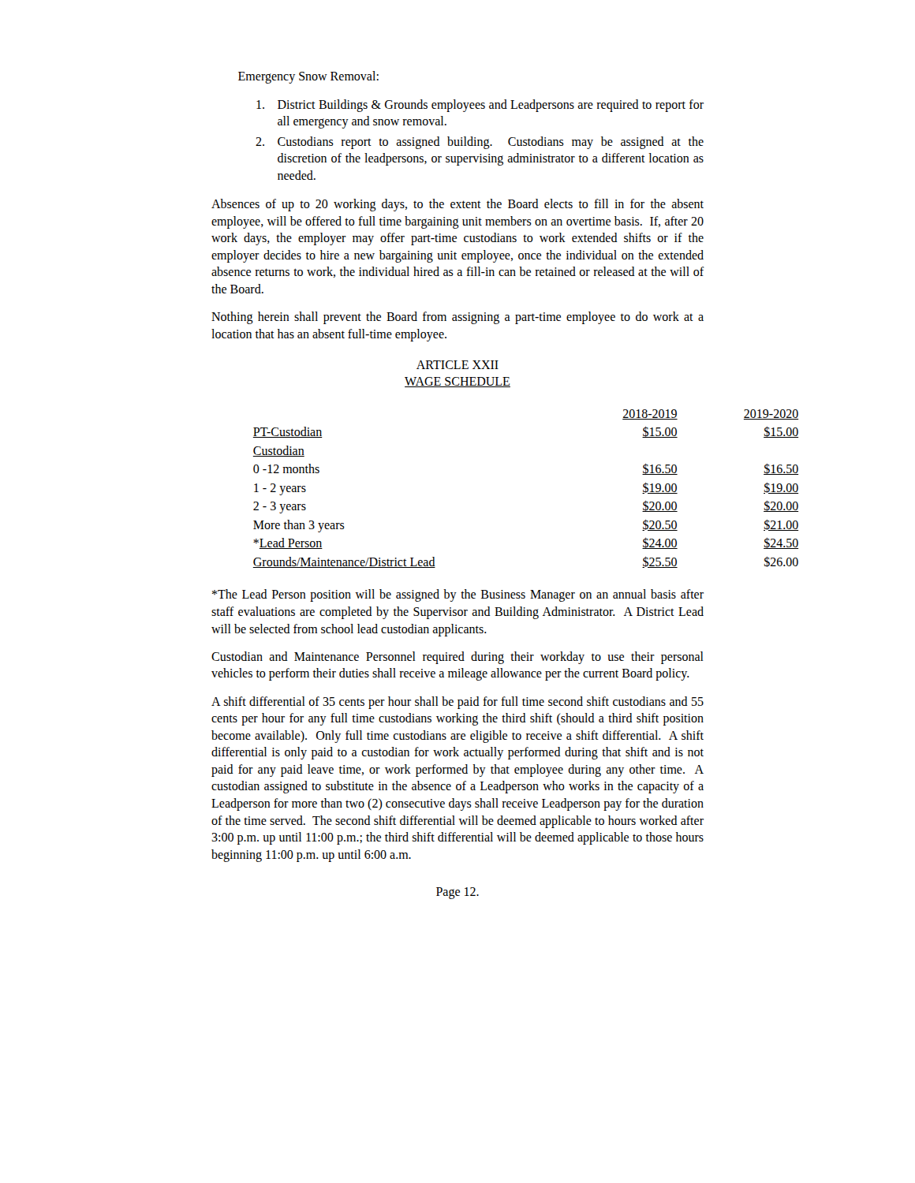Emergency Snow Removal:
District Buildings & Grounds employees and Leadpersons are required to report for all emergency and snow removal.
Custodians report to assigned building. Custodians may be assigned at the discretion of the leadpersons, or supervising administrator to a different location as needed.
Absences of up to 20 working days, to the extent the Board elects to fill in for the absent employee, will be offered to full time bargaining unit members on an overtime basis. If, after 20 work days, the employer may offer part-time custodians to work extended shifts or if the employer decides to hire a new bargaining unit employee, once the individual on the extended absence returns to work, the individual hired as a fill-in can be retained or released at the will of the Board.
Nothing herein shall prevent the Board from assigning a part-time employee to do work at a location that has an absent full-time employee.
ARTICLE XXII WAGE SCHEDULE
| | 2018-2019 | 2019-2020 |
| PT-Custodian | $15.00 | $15.00 |
| Custodian | | |
| 0 -12 months | $16.50 | $16.50 |
| 1 - 2 years | $19.00 | $19.00 |
| 2 - 3 years | $20.00 | $20.00 |
| More than 3 years | $20.50 | $21.00 |
| * Lead Person | $24.00 | $24.50 |
| Grounds/Maintenance/District Lead | $25.50 | $26.00 |
*The Lead Person position will be assigned by the Business Manager on an annual basis after staff evaluations are completed by the Supervisor and Building Administrator. A District Lead will be selected from school lead custodian applicants.
Custodian and Maintenance Personnel required during their workday to use their personal vehicles to perform their duties shall receive a mileage allowance per the current Board policy.
A shift differential of 35 cents per hour shall be paid for full time second shift custodians and 55 cents per hour for any full time custodians working the third shift (should a third shift position become available). Only full time custodians are eligible to receive a shift differential. A shift differential is only paid to a custodian for work actually performed during that shift and is not paid for any paid leave time, or work performed by that employee during any other time. A custodian assigned to substitute in the absence of a Leadperson who works in the capacity of a Leadperson for more than two (2) consecutive days shall receive Leadperson pay for the duration of the time served. The second shift differential will be deemed applicable to hours worked after 3:00 p.m. up until 11:00 p.m.; the third shift differential will be deemed applicable to those hours beginning 11:00 p.m. up until 6:00 a.m.
Page 12.